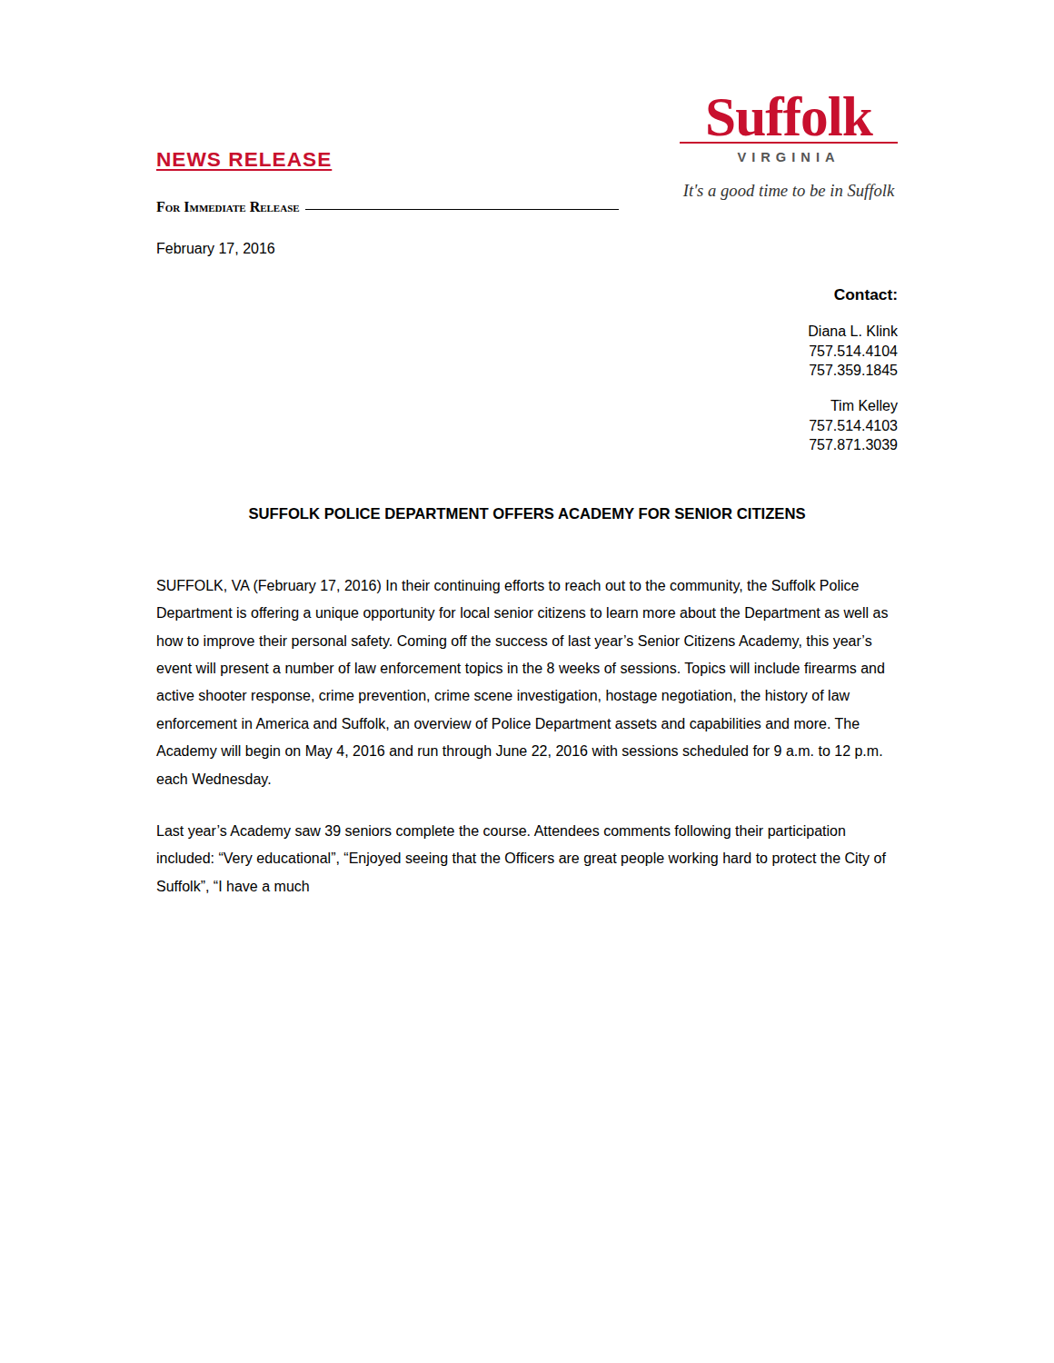Suffolk
VIRGINIA
It's a good time to be in Suffolk
NEWS RELEASE
For Immediate Release
February 17, 2016
Contact:
Diana L. Klink
757.514.4104
757.359.1845
Tim Kelley
757.514.4103
757.871.3039
SUFFOLK POLICE DEPARTMENT OFFERS ACADEMY FOR SENIOR CITIZENS
SUFFOLK, VA (February 17, 2016) In their continuing efforts to reach out to the community, the Suffolk Police Department is offering a unique opportunity for local senior citizens to learn more about the Department as well as how to improve their personal safety. Coming off the success of last year’s Senior Citizens Academy, this year’s event will present a number of law enforcement topics in the 8 weeks of sessions. Topics will include firearms and active shooter response, crime prevention, crime scene investigation, hostage negotiation, the history of law enforcement in America and Suffolk, an overview of Police Department assets and capabilities and more. The Academy will begin on May 4, 2016 and run through June 22, 2016 with sessions scheduled for 9 a.m. to 12 p.m. each Wednesday.
Last year’s Academy saw 39 seniors complete the course. Attendees comments following their participation included: “Very educational”, “Enjoyed seeing that the Officers are great people working hard to protect the City of Suffolk”, “I have a much